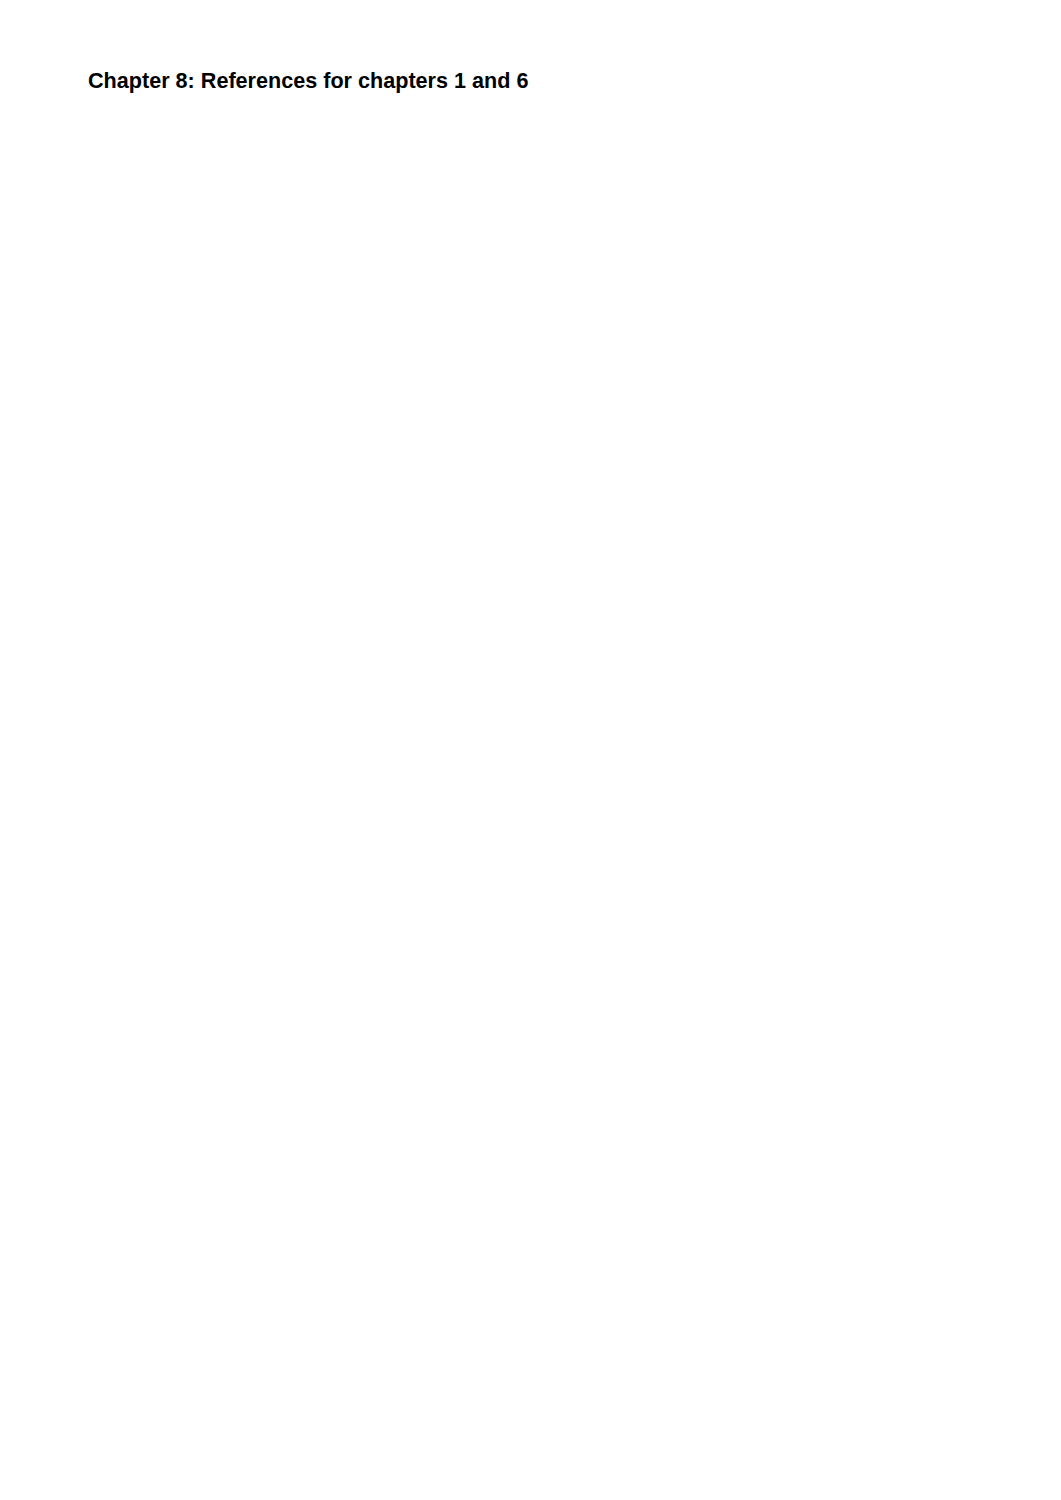Chapter 8: References for chapters 1 and 6